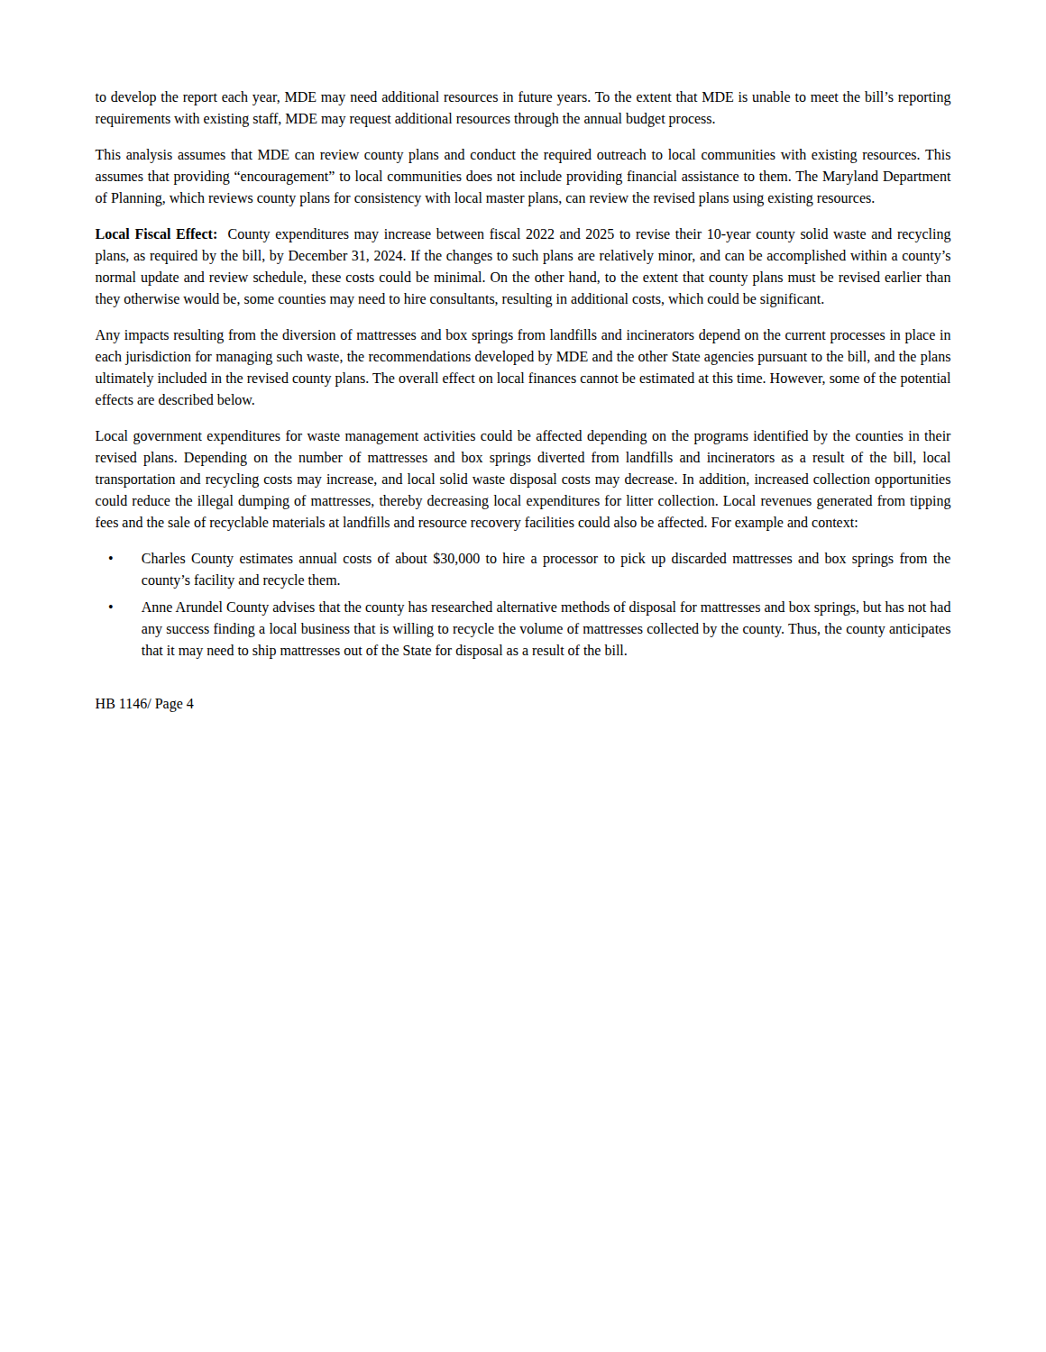to develop the report each year, MDE may need additional resources in future years. To the extent that MDE is unable to meet the bill’s reporting requirements with existing staff, MDE may request additional resources through the annual budget process.
This analysis assumes that MDE can review county plans and conduct the required outreach to local communities with existing resources. This assumes that providing “encouragement” to local communities does not include providing financial assistance to them. The Maryland Department of Planning, which reviews county plans for consistency with local master plans, can review the revised plans using existing resources.
Local Fiscal Effect: County expenditures may increase between fiscal 2022 and 2025 to revise their 10-year county solid waste and recycling plans, as required by the bill, by December 31, 2024. If the changes to such plans are relatively minor, and can be accomplished within a county’s normal update and review schedule, these costs could be minimal. On the other hand, to the extent that county plans must be revised earlier than they otherwise would be, some counties may need to hire consultants, resulting in additional costs, which could be significant.
Any impacts resulting from the diversion of mattresses and box springs from landfills and incinerators depend on the current processes in place in each jurisdiction for managing such waste, the recommendations developed by MDE and the other State agencies pursuant to the bill, and the plans ultimately included in the revised county plans. The overall effect on local finances cannot be estimated at this time. However, some of the potential effects are described below.
Local government expenditures for waste management activities could be affected depending on the programs identified by the counties in their revised plans. Depending on the number of mattresses and box springs diverted from landfills and incinerators as a result of the bill, local transportation and recycling costs may increase, and local solid waste disposal costs may decrease. In addition, increased collection opportunities could reduce the illegal dumping of mattresses, thereby decreasing local expenditures for litter collection. Local revenues generated from tipping fees and the sale of recyclable materials at landfills and resource recovery facilities could also be affected. For example and context:
Charles County estimates annual costs of about $30,000 to hire a processor to pick up discarded mattresses and box springs from the county’s facility and recycle them.
Anne Arundel County advises that the county has researched alternative methods of disposal for mattresses and box springs, but has not had any success finding a local business that is willing to recycle the volume of mattresses collected by the county. Thus, the county anticipates that it may need to ship mattresses out of the State for disposal as a result of the bill.
HB 1146/ Page 4